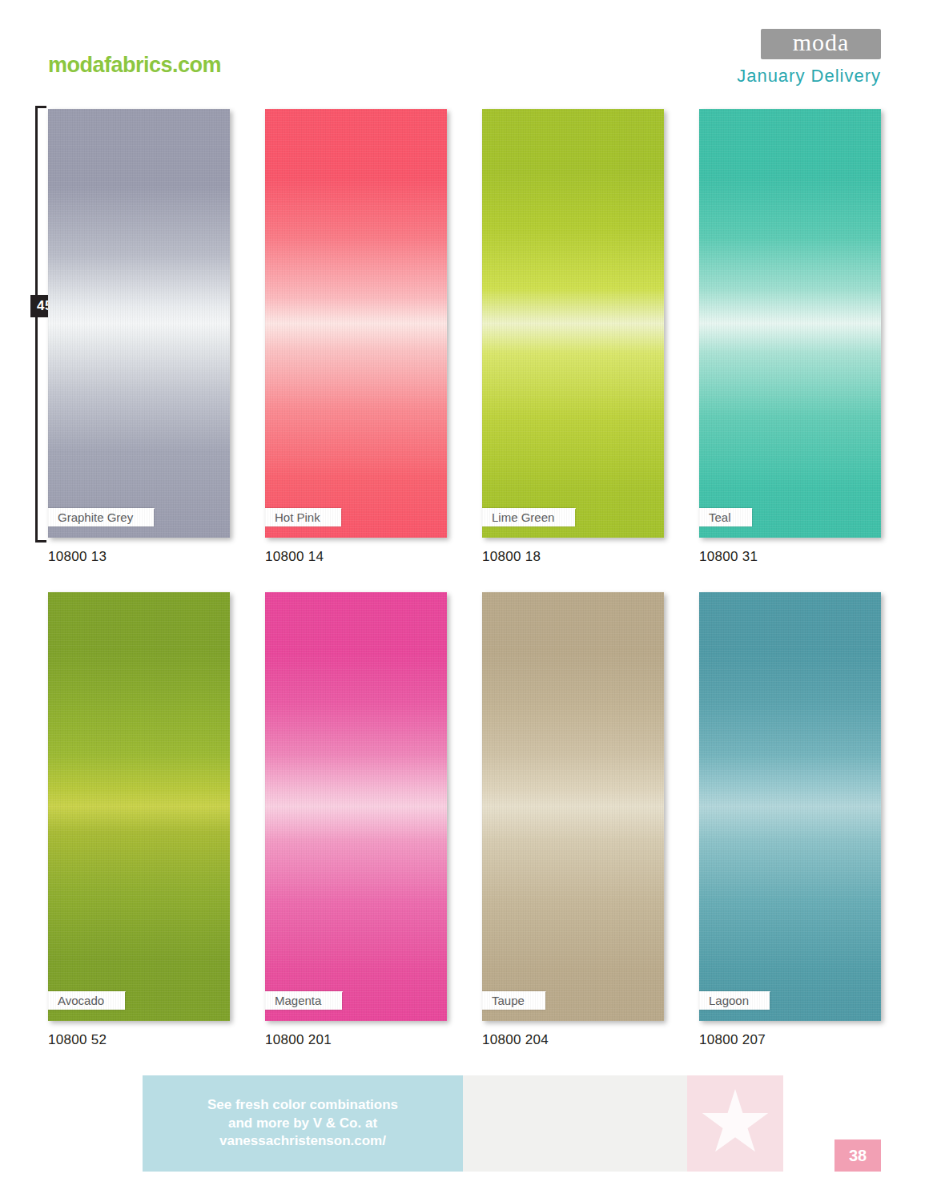modafabrics.com
moda
January Delivery
45"
Graphite Grey
10800 13
Hot Pink
10800 14
Lime Green
10800 18
Teal
10800 31
Avocado
10800 52
Magenta
10800 201
Taupe
10800 204
Lagoon
10800 207
See fresh color combinations
and more by V & Co. at
vanessachristenson.com/
38